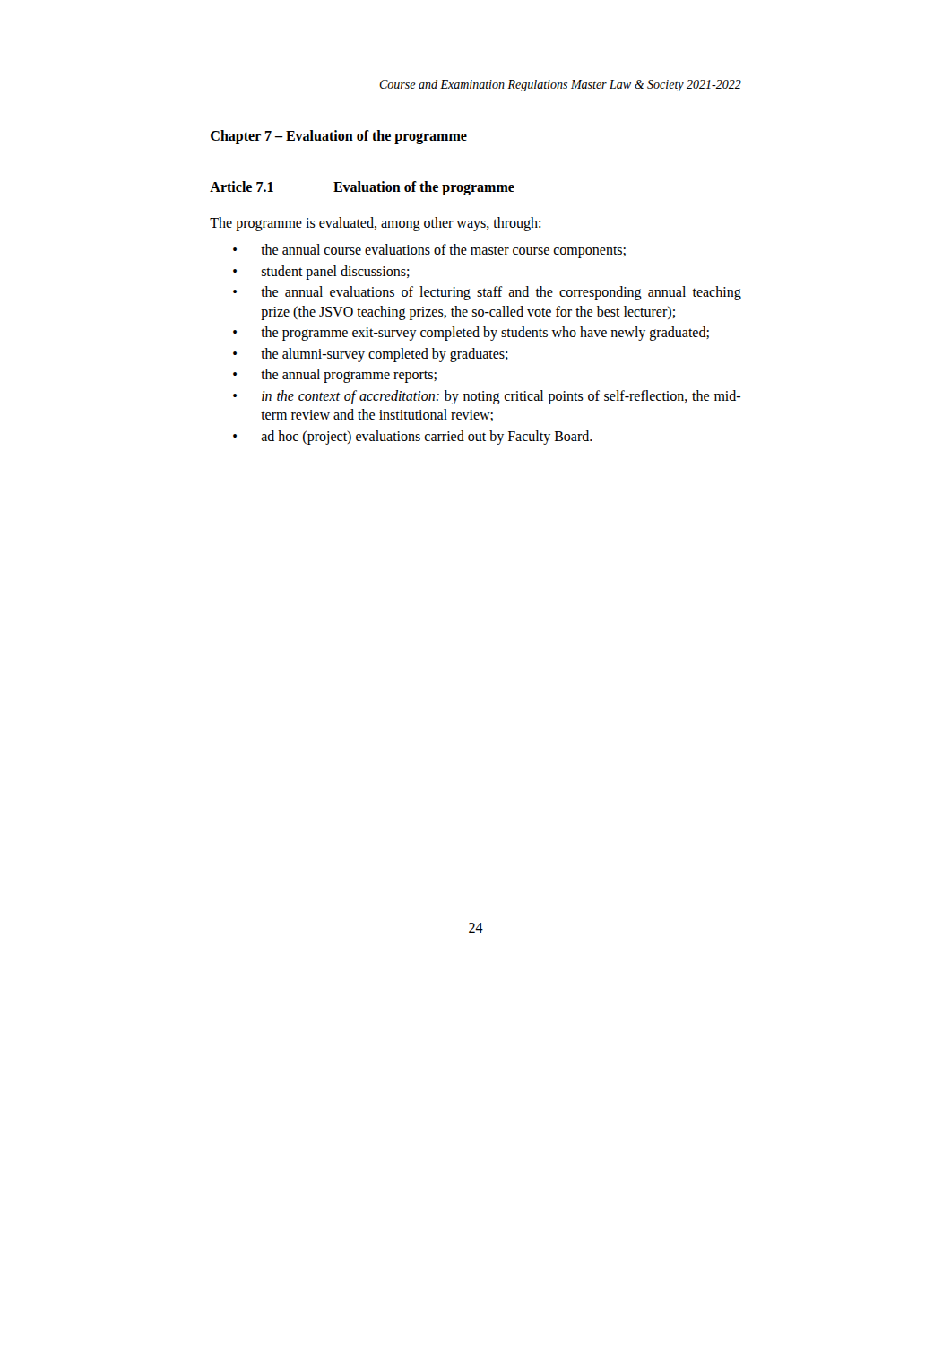Course and Examination Regulations Master Law & Society 2021-2022
Chapter 7 – Evaluation of the programme
Article 7.1 Evaluation of the programme
The programme is evaluated, among other ways, through:
the annual course evaluations of the master course components;
student panel discussions;
the annual evaluations of lecturing staff and the corresponding annual teaching prize (the JSVO teaching prizes, the so-called vote for the best lecturer);
the programme exit-survey completed by students who have newly graduated;
the alumni-survey completed by graduates;
the annual programme reports;
in the context of accreditation: by noting critical points of self-reflection, the mid-term review and the institutional review;
ad hoc (project) evaluations carried out by Faculty Board.
24